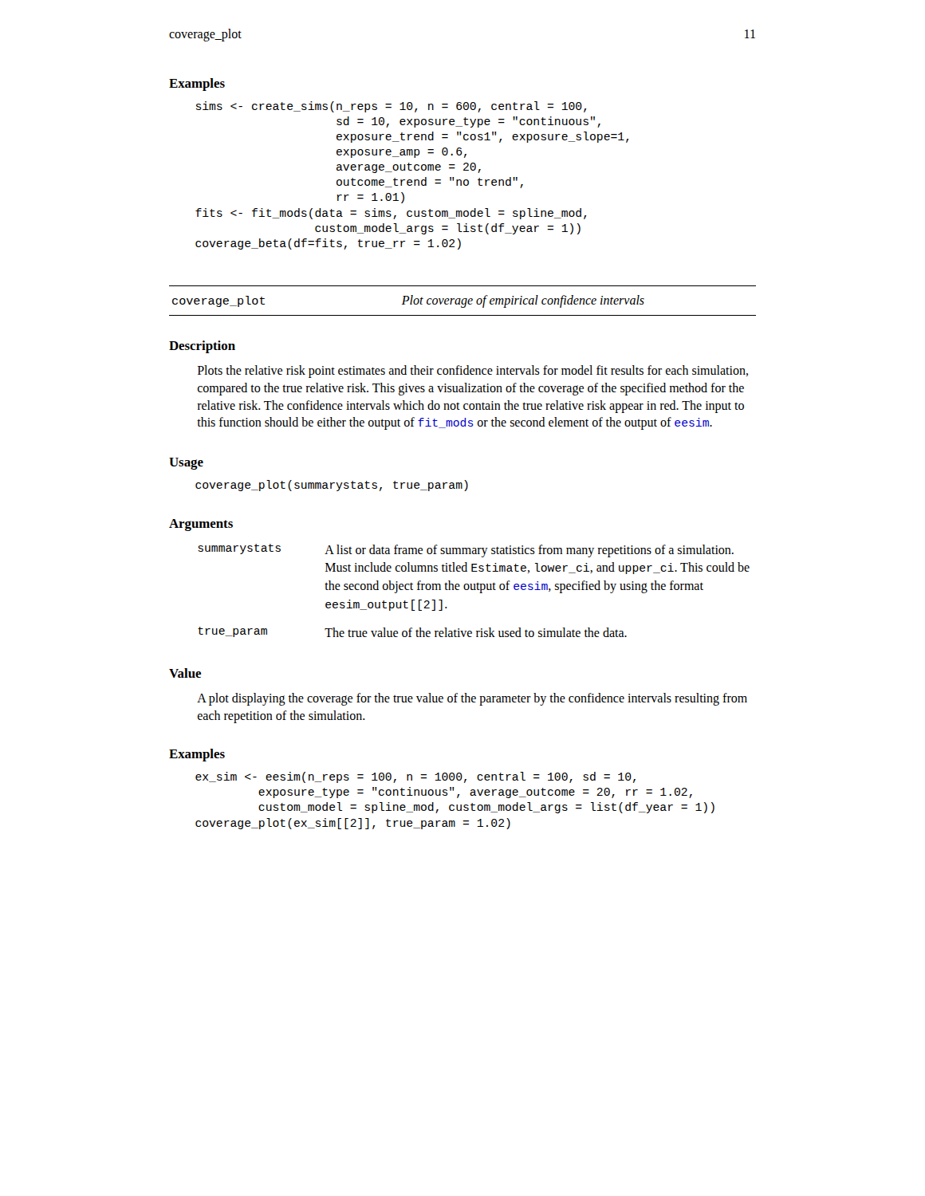coverage_plot 11
Examples
sims <- create_sims(n_reps = 10, n = 600, central = 100,
                    sd = 10, exposure_type = "continuous",
                    exposure_trend = "cos1", exposure_slope=1,
                    exposure_amp = 0.6,
                    average_outcome = 20,
                    outcome_trend = "no trend",
                    rr = 1.01)
fits <- fit_mods(data = sims, custom_model = spline_mod,
                 custom_model_args = list(df_year = 1))
coverage_beta(df=fits, true_rr = 1.02)
coverage_plot Plot coverage of empirical confidence intervals
Description
Plots the relative risk point estimates and their confidence intervals for model fit results for each simulation, compared to the true relative risk. This gives a visualization of the coverage of the specified method for the relative risk. The confidence intervals which do not contain the true relative risk appear in red. The input to this function should be either the output of fit_mods or the second element of the output of eesim.
Usage
coverage_plot(summarystats, true_param)
Arguments
summarystats
A list or data frame of summary statistics from many repetitions of a simulation. Must include columns titled Estimate, lower_ci, and upper_ci. This could be the second object from the output of eesim, specified by using the format eesim_output[[2]].
true_param
The true value of the relative risk used to simulate the data.
Value
A plot displaying the coverage for the true value of the parameter by the confidence intervals resulting from each repetition of the simulation.
Examples
ex_sim <- eesim(n_reps = 100, n = 1000, central = 100, sd = 10,
         exposure_type = "continuous", average_outcome = 20, rr = 1.02,
         custom_model = spline_mod, custom_model_args = list(df_year = 1))
coverage_plot(ex_sim[[2]], true_param = 1.02)